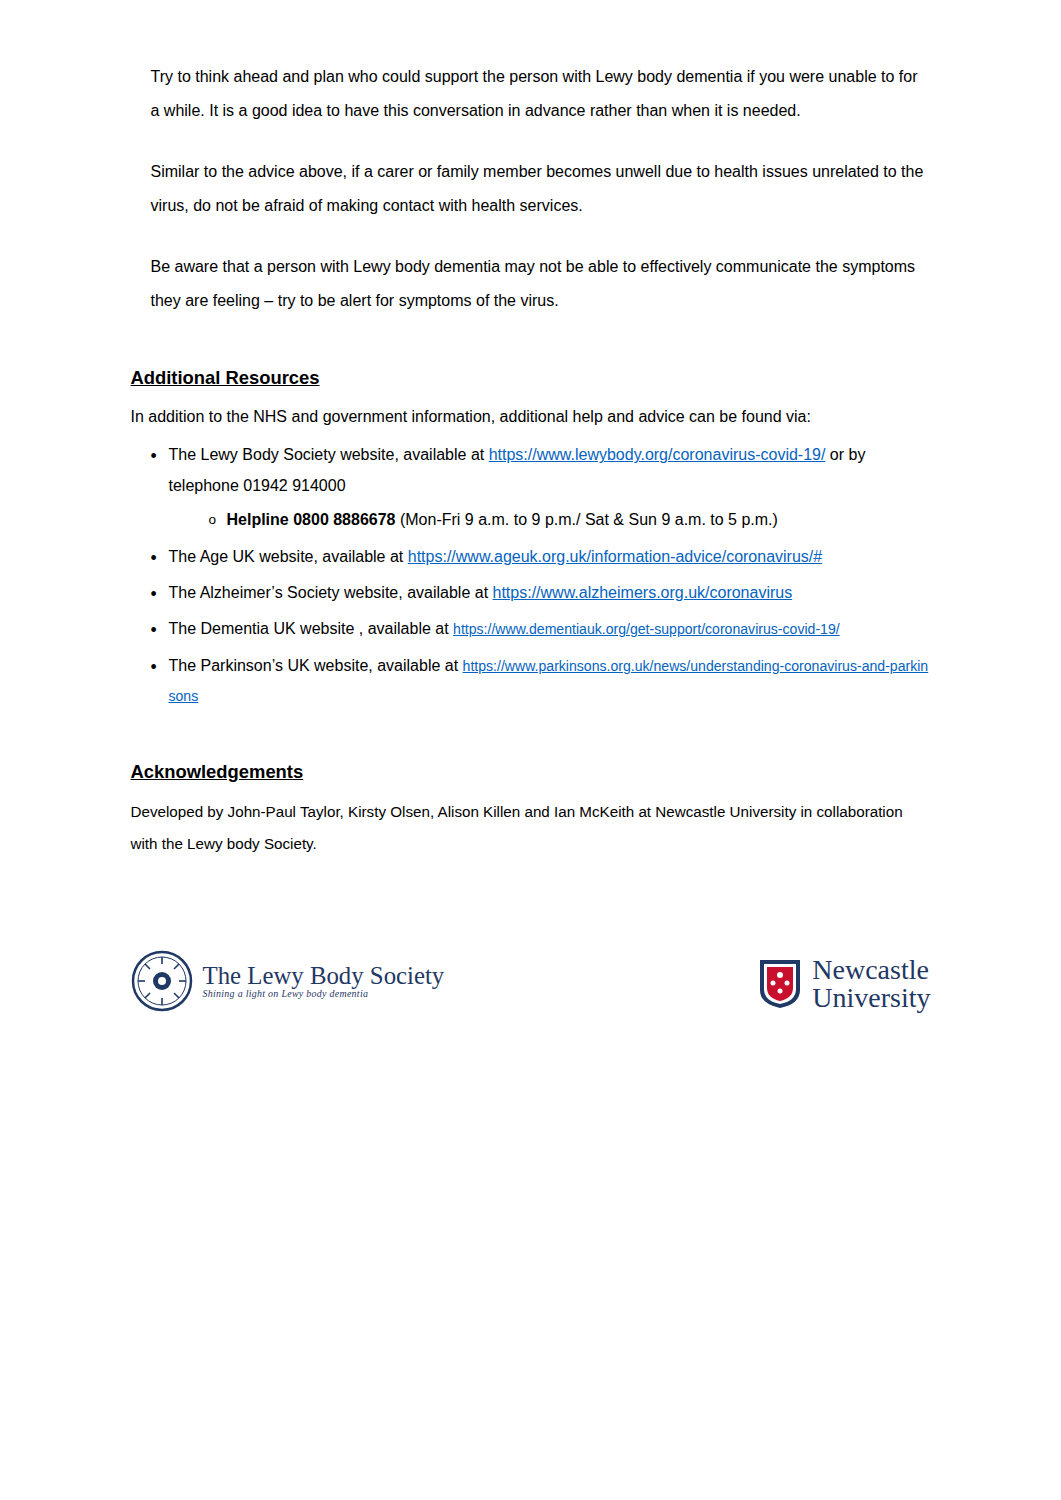Try to think ahead and plan who could support the person with Lewy body dementia if you were unable to for a while. It is a good idea to have this conversation in advance rather than when it is needed.
Similar to the advice above, if a carer or family member becomes unwell due to health issues unrelated to the virus, do not be afraid of making contact with health services.
Be aware that a person with Lewy body dementia may not be able to effectively communicate the symptoms they are feeling – try to be alert for symptoms of the virus.
Additional Resources
In addition to the NHS and government information, additional help and advice can be found via:
The Lewy Body Society website, available at https://www.lewybody.org/coronavirus-covid-19/ or by telephone 01942 914000
Helpline 0800 8886678 (Mon-Fri 9 a.m. to 9 p.m./ Sat & Sun 9 a.m. to 5 p.m.)
The Age UK website, available at https://www.ageuk.org.uk/information-advice/coronavirus/#
The Alzheimer’s Society website, available at https://www.alzheimers.org.uk/coronavirus
The Dementia UK website , available at https://www.dementiauk.org/get-support/coronavirus-covid-19/
The Parkinson’s UK website, available at https://www.parkinsons.org.uk/news/understanding-coronavirus-and-parkinsons
Acknowledgements
Developed by John-Paul Taylor, Kirsty Olsen, Alison Killen and Ian McKeith at Newcastle University in collaboration with the Lewy body Society.
The Lewy Body Society
Shining a light on Lewy body dementia
Newcastle
University